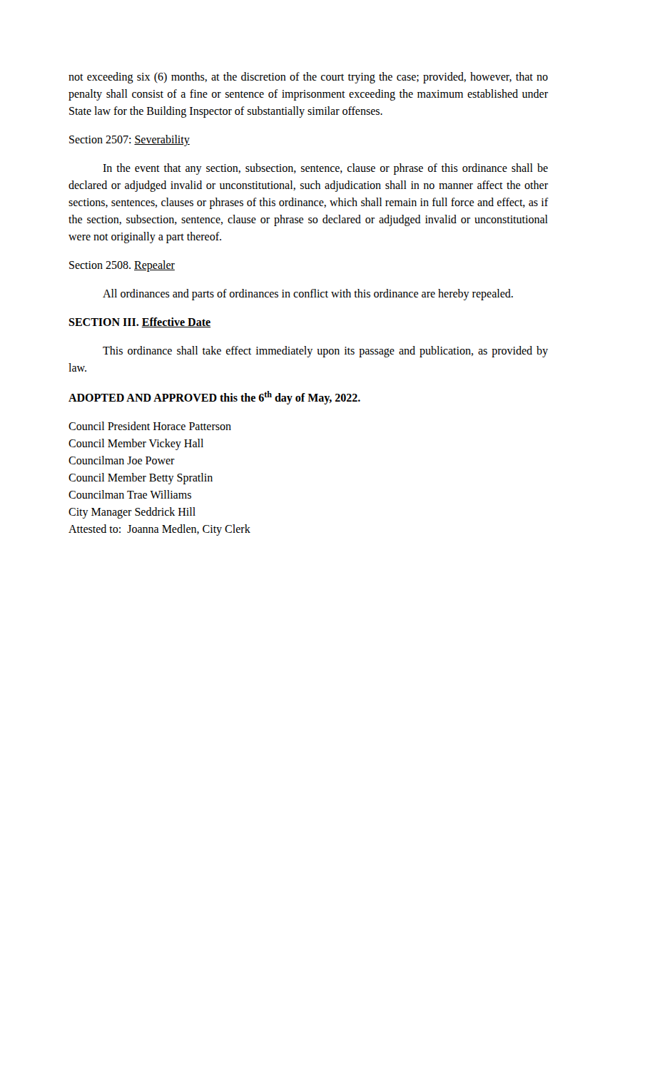not exceeding six (6) months, at the discretion of the court trying the case; provided, however, that no penalty shall consist of a fine or sentence of imprisonment exceeding the maximum established under State law for the Building Inspector of substantially similar offenses.
Section 2507: Severability
In the event that any section, subsection, sentence, clause or phrase of this ordinance shall be declared or adjudged invalid or unconstitutional, such adjudication shall in no manner affect the other sections, sentences, clauses or phrases of this ordinance, which shall remain in full force and effect, as if the section, subsection, sentence, clause or phrase so declared or adjudged invalid or unconstitutional were not originally a part thereof.
Section 2508. Repealer
All ordinances and parts of ordinances in conflict with this ordinance are hereby repealed.
SECTION III. Effective Date
This ordinance shall take effect immediately upon its passage and publication, as provided by law.
ADOPTED AND APPROVED this the 6th day of May, 2022.
Council President Horace Patterson
Council Member Vickey Hall
Councilman Joe Power
Council Member Betty Spratlin
Councilman Trae Williams
City Manager Seddrick Hill
Attested to: Joanna Medlen, City Clerk